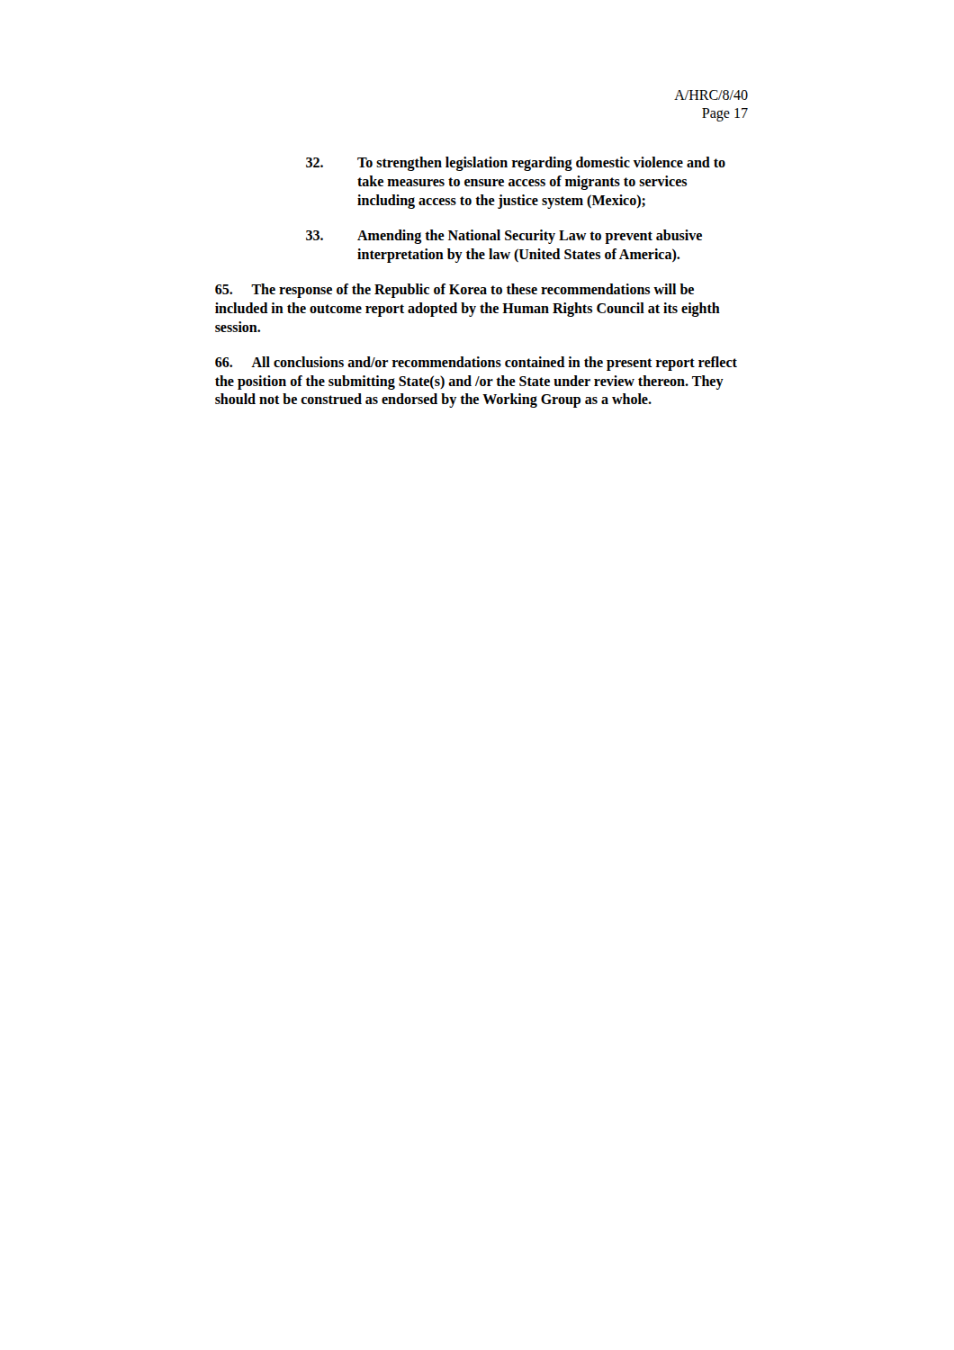A/HRC/8/40
Page 17
32.
To strengthen legislation regarding domestic violence and to take measures to ensure access of migrants to services including access to the justice system (Mexico);
33.
Amending the National Security Law to prevent abusive interpretation by the law (United States of America).
65. The response of the Republic of Korea to these recommendations will be included in the outcome report adopted by the Human Rights Council at its eighth session.
66. All conclusions and/or recommendations contained in the present report reflect the position of the submitting State(s) and /or the State under review thereon. They should not be construed as endorsed by the Working Group as a whole.